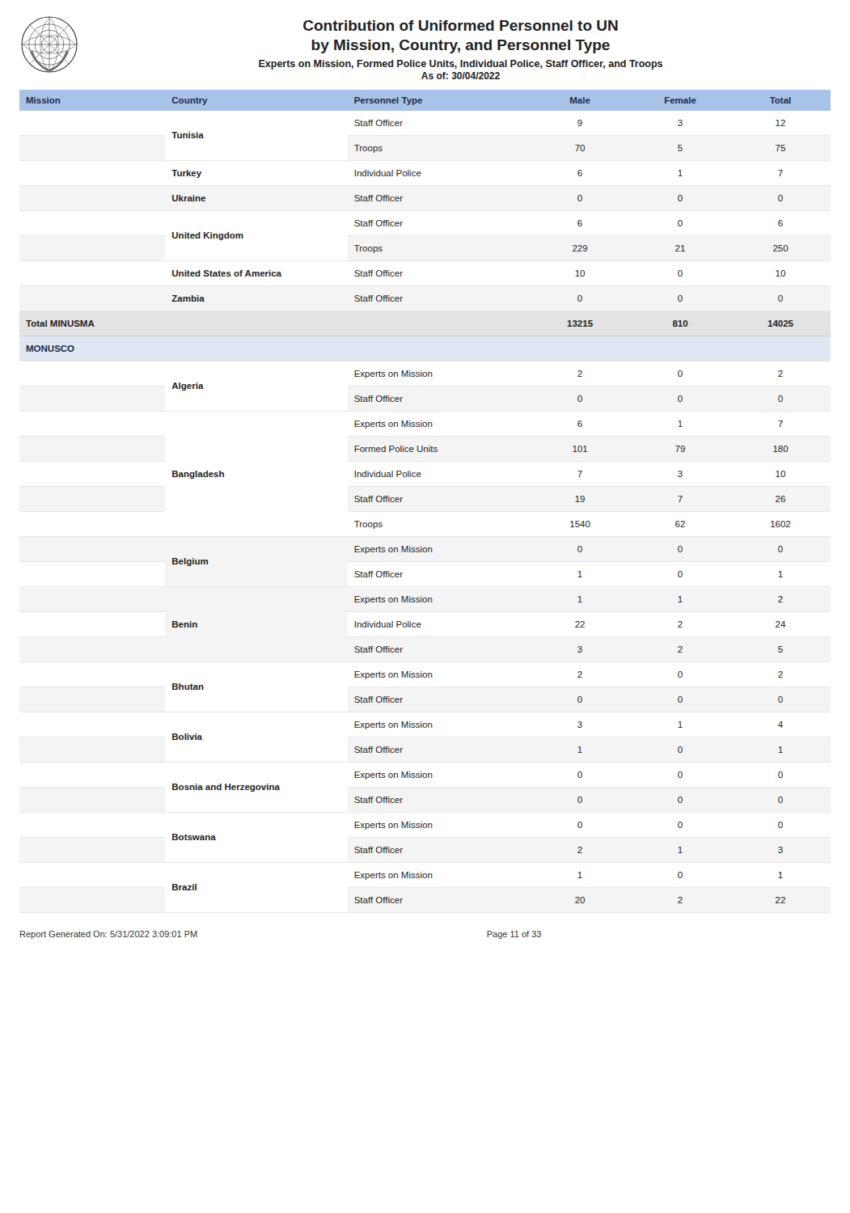Contribution of Uniformed Personnel to UN
by Mission, Country, and Personnel Type
Experts on Mission, Formed Police Units, Individual Police, Staff Officer, and Troops
As of: 30/04/2022
| Mission | Country | Personnel Type | Male | Female | Total |
| --- | --- | --- | --- | --- | --- |
| | Tunisia | Staff Officer | 9 | 3 | 12 |
| | Troops | 70 | 5 | 75 |
| | Turkey | Individual Police | 6 | 1 | 7 |
| | Ukraine | Staff Officer | 0 | 0 | 0 |
| | United Kingdom | Staff Officer | 6 | 0 | 6 |
| | Troops | 229 | 21 | 250 |
| | United States of America | Staff Officer | 10 | 0 | 10 |
| | Zambia | Staff Officer | 0 | 0 | 0 |
| Total MINUSMA | 13215 | 810 | 14025 |
| MONUSCO |
| | Algeria | Experts on Mission | 2 | 0 | 2 |
| | Staff Officer | 0 | 0 | 0 |
| | Bangladesh | Experts on Mission | 6 | 1 | 7 |
| | Formed Police Units | 101 | 79 | 180 |
| | Individual Police | 7 | 3 | 10 |
| | Staff Officer | 19 | 7 | 26 |
| | Troops | 1540 | 62 | 1602 |
| | Belgium | Experts on Mission | 0 | 0 | 0 |
| | Staff Officer | 1 | 0 | 1 |
| | Benin | Experts on Mission | 1 | 1 | 2 |
| | Individual Police | 22 | 2 | 24 |
| | Staff Officer | 3 | 2 | 5 |
| | Bhutan | Experts on Mission | 2 | 0 | 2 |
| | Staff Officer | 0 | 0 | 0 |
| | Bolivia | Experts on Mission | 3 | 1 | 4 |
| | Staff Officer | 1 | 0 | 1 |
| | Bosnia and Herzegovina | Experts on Mission | 0 | 0 | 0 |
| | Staff Officer | 0 | 0 | 0 |
| | Botswana | Experts on Mission | 0 | 0 | 0 |
| | Staff Officer | 2 | 1 | 3 |
| | Brazil | Experts on Mission | 1 | 0 | 1 |
| | Staff Officer | 20 | 2 | 22 |
Report Generated On: 5/31/2022 3:09:01 PM
Page 11 of 33